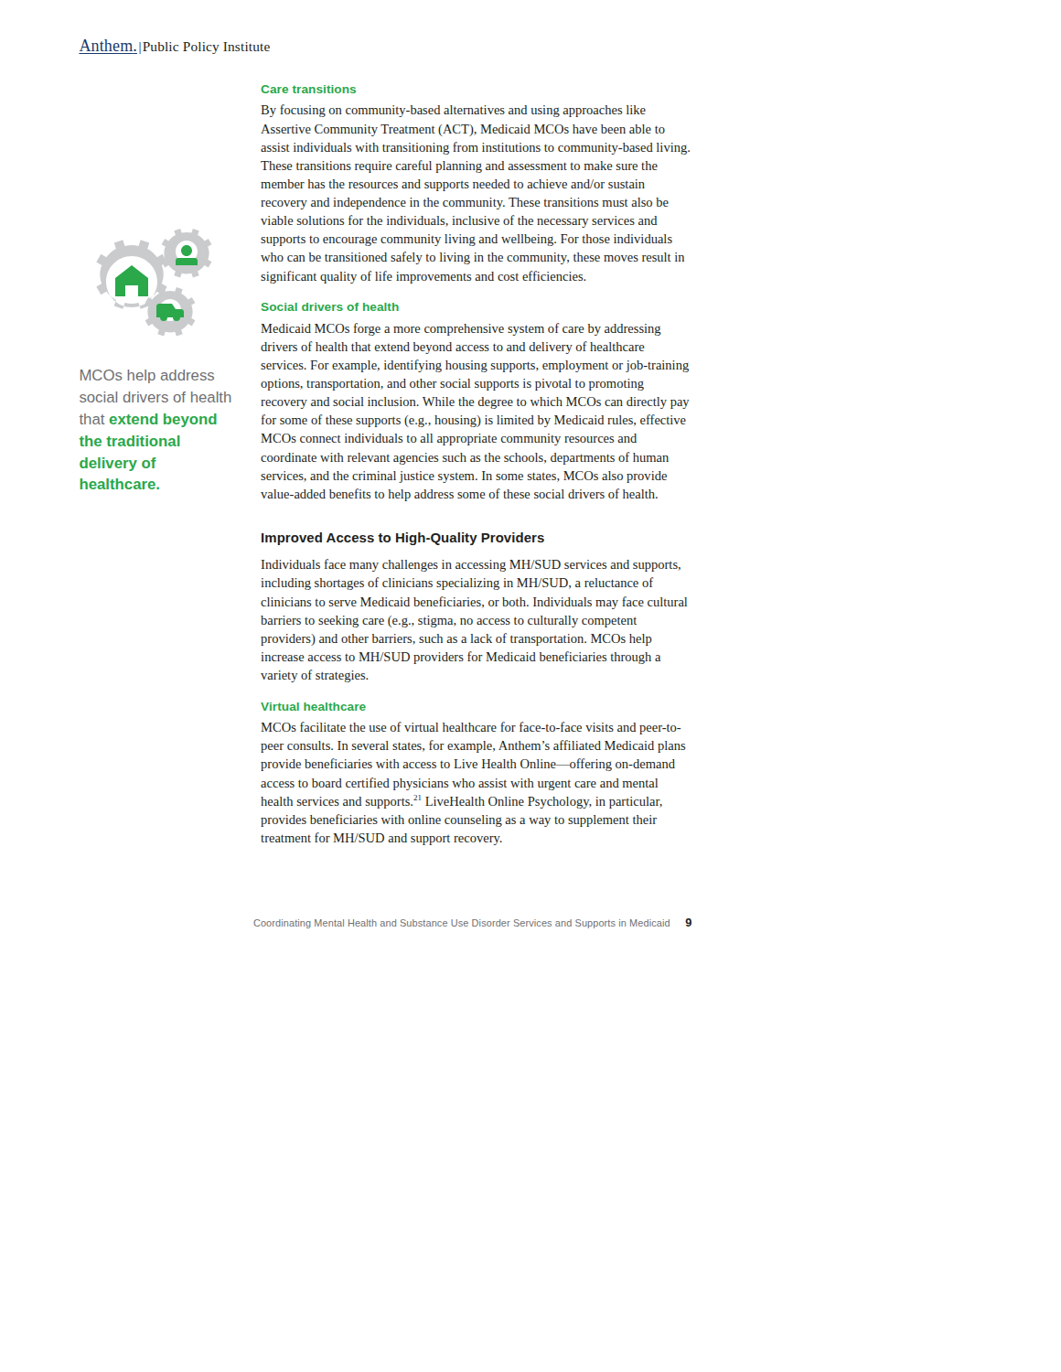Anthem.|Public Policy Institute
MCOs help address social drivers of health that extend beyond the traditional delivery of healthcare.
Care transitions
By focusing on community-based alternatives and using approaches like Assertive Community Treatment (ACT), Medicaid MCOs have been able to assist individuals with transitioning from institutions to community-based living. These transitions require careful planning and assessment to make sure the member has the resources and supports needed to achieve and/or sustain recovery and independence in the community. These transitions must also be viable solutions for the individuals, inclusive of the necessary services and supports to encourage community living and wellbeing. For those individuals who can be transitioned safely to living in the community, these moves result in significant quality of life improvements and cost efficiencies.
Social drivers of health
Medicaid MCOs forge a more comprehensive system of care by addressing drivers of health that extend beyond access to and delivery of healthcare services. For example, identifying housing supports, employment or job-training options, transportation, and other social supports is pivotal to promoting recovery and social inclusion. While the degree to which MCOs can directly pay for some of these supports (e.g., housing) is limited by Medicaid rules, effective MCOs connect individuals to all appropriate community resources and coordinate with relevant agencies such as the schools, departments of human services, and the criminal justice system. In some states, MCOs also provide value-added benefits to help address some of these social drivers of health.
Improved Access to High-Quality Providers
Individuals face many challenges in accessing MH/SUD services and supports, including shortages of clinicians specializing in MH/SUD, a reluctance of clinicians to serve Medicaid beneficiaries, or both. Individuals may face cultural barriers to seeking care (e.g., stigma, no access to culturally competent providers) and other barriers, such as a lack of transportation. MCOs help increase access to MH/SUD providers for Medicaid beneficiaries through a variety of strategies.
Virtual healthcare
MCOs facilitate the use of virtual healthcare for face-to-face visits and peer-to-peer consults. In several states, for example, Anthem’s affiliated Medicaid plans provide beneficiaries with access to Live Health Online—offering on-demand access to board certified physicians who assist with urgent care and mental health services and supports.21 LiveHealth Online Psychology, in particular, provides beneficiaries with online counseling as a way to supplement their treatment for MH/SUD and support recovery.
Coordinating Mental Health and Substance Use Disorder Services and Supports in Medicaid 9